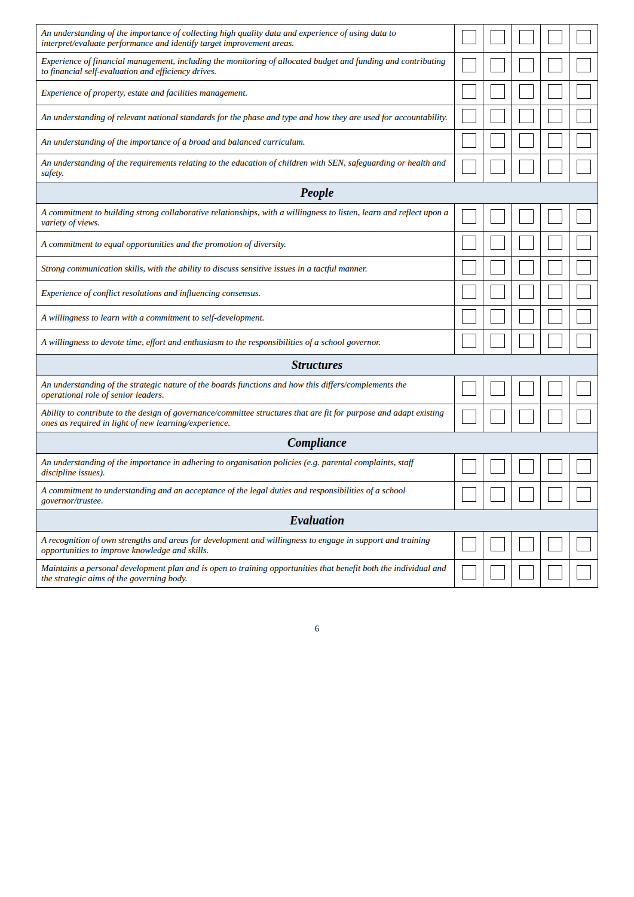| An understanding of the importance of collecting high quality data and experience of using data to interpret/evaluate performance and identify target improvement areas. | | | | | |
| Experience of financial management, including the monitoring of allocated budget and funding and contributing to financial self-evaluation and efficiency drives. | | | | | |
| Experience of property, estate and facilities management. | | | | | |
| An understanding of relevant national standards for the phase and type and how they are used for accountability. | | | | | |
| An understanding of the importance of a broad and balanced curriculum. | | | | | |
| An understanding of the requirements relating to the education of children with SEN, safeguarding or health and safety. | | | | | |
| People |
| A commitment to building strong collaborative relationships, with a willingness to listen, learn and reflect upon a variety of views. | | | | | |
| A commitment to equal opportunities and the promotion of diversity. | | | | | |
| Strong communication skills, with the ability to discuss sensitive issues in a tactful manner. | | | | | |
| Experience of conflict resolutions and influencing consensus. | | | | | |
| A willingness to learn with a commitment to self-development. | | | | | |
| A willingness to devote time, effort and enthusiasm to the responsibilities of a school governor. | | | | | |
| Structures |
| An understanding of the strategic nature of the boards functions and how this differs/complements the operational role of senior leaders. | | | | | |
| Ability to contribute to the design of governance/committee structures that are fit for purpose and adapt existing ones as required in light of new learning/experience. | | | | | |
| Compliance |
| An understanding of the importance in adhering to organisation policies (e.g. parental complaints, staff discipline issues). | | | | | |
| A commitment to understanding and an acceptance of the legal duties and responsibilities of a school governor/trustee. | | | | | |
| Evaluation |
| A recognition of own strengths and areas for development and willingness to engage in support and training opportunities to improve knowledge and skills. | | | | | |
| Maintains a personal development plan and is open to training opportunities that benefit both the individual and the strategic aims of the governing body. | | | | | |
6